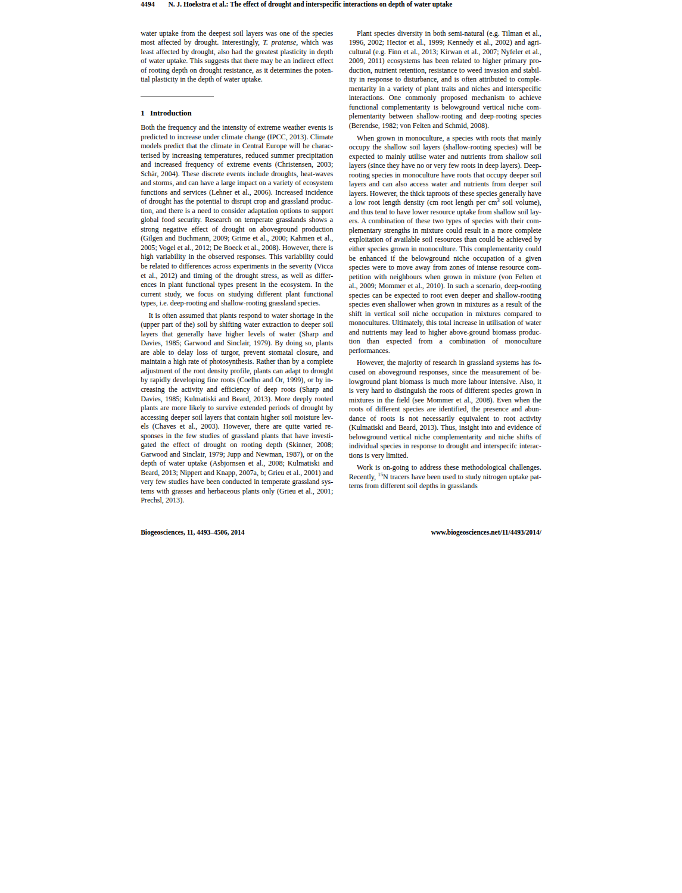4494 N. J. Hoekstra et al.: The effect of drought and interspecific interactions on depth of water uptake
water uptake from the deepest soil layers was one of the species most affected by drought. Interestingly, T. pratense, which was least affected by drought, also had the greatest plasticity in depth of water uptake. This suggests that there may be an indirect effect of rooting depth on drought resistance, as it determines the potential plasticity in the depth of water uptake.
1 Introduction
Both the frequency and the intensity of extreme weather events is predicted to increase under climate change (IPCC, 2013). Climate models predict that the climate in Central Europe will be characterised by increasing temperatures, reduced summer precipitation and increased frequency of extreme events (Christensen, 2003; Schär, 2004). These discrete events include droughts, heat-waves and storms, and can have a large impact on a variety of ecosystem functions and services (Lehner et al., 2006). Increased incidence of drought has the potential to disrupt crop and grassland production, and there is a need to consider adaptation options to support global food security. Research on temperate grasslands shows a strong negative effect of drought on aboveground production (Gilgen and Buchmann, 2009; Grime et al., 2000; Kahmen et al., 2005; Vogel et al., 2012; De Boeck et al., 2008). However, there is high variability in the observed responses. This variability could be related to differences across experiments in the severity (Vicca et al., 2012) and timing of the drought stress, as well as differences in plant functional types present in the ecosystem. In the current study, we focus on studying different plant functional types, i.e. deep-rooting and shallow-rooting grassland species.
It is often assumed that plants respond to water shortage in the (upper part of the) soil by shifting water extraction to deeper soil layers that generally have higher levels of water (Sharp and Davies, 1985; Garwood and Sinclair, 1979). By doing so, plants are able to delay loss of turgor, prevent stomatal closure, and maintain a high rate of photosynthesis. Rather than by a complete adjustment of the root density profile, plants can adapt to drought by rapidly developing fine roots (Coelho and Or, 1999), or by increasing the activity and efficiency of deep roots (Sharp and Davies, 1985; Kulmatiski and Beard, 2013). More deeply rooted plants are more likely to survive extended periods of drought by accessing deeper soil layers that contain higher soil moisture levels (Chaves et al., 2003). However, there are quite varied responses in the few studies of grassland plants that have investigated the effect of drought on rooting depth (Skinner, 2008; Garwood and Sinclair, 1979; Jupp and Newman, 1987), or on the depth of water uptake (Asbjornsen et al., 2008; Kulmatiski and Beard, 2013; Nippert and Knapp, 2007a, b; Grieu et al., 2001) and very few studies have been conducted in temperate grassland systems with grasses and herbaceous plants only (Grieu et al., 2001; Prechsl, 2013).
Plant species diversity in both semi-natural (e.g. Tilman et al., 1996, 2002; Hector et al., 1999; Kennedy et al., 2002) and agricultural (e.g. Finn et al., 2013; Kirwan et al., 2007; Nyfeler et al., 2009, 2011) ecosystems has been related to higher primary production, nutrient retention, resistance to weed invasion and stability in response to disturbance, and is often attributed to complementarity in a variety of plant traits and niches and interspecific interactions. One commonly proposed mechanism to achieve functional complementarity is belowground vertical niche complementarity between shallow-rooting and deep-rooting species (Berendse, 1982; von Felten and Schmid, 2008).
When grown in monoculture, a species with roots that mainly occupy the shallow soil layers (shallow-rooting species) will be expected to mainly utilise water and nutrients from shallow soil layers (since they have no or very few roots in deep layers). Deep-rooting species in monoculture have roots that occupy deeper soil layers and can also access water and nutrients from deeper soil layers. However, the thick taproots of these species generally have a low root length density (cm root length per cm3 soil volume), and thus tend to have lower resource uptake from shallow soil layers. A combination of these two types of species with their complementary strengths in mixture could result in a more complete exploitation of available soil resources than could be achieved by either species grown in monoculture. This complementarity could be enhanced if the belowground niche occupation of a given species were to move away from zones of intense resource competition with neighbours when grown in mixture (von Felten et al., 2009; Mommer et al., 2010). In such a scenario, deep-rooting species can be expected to root even deeper and shallow-rooting species even shallower when grown in mixtures as a result of the shift in vertical soil niche occupation in mixtures compared to monocultures. Ultimately, this total increase in utilisation of water and nutrients may lead to higher above-ground biomass production than expected from a combination of monoculture performances.
However, the majority of research in grassland systems has focused on aboveground responses, since the measurement of belowground plant biomass is much more labour intensive. Also, it is very hard to distinguish the roots of different species grown in mixtures in the field (see Mommer et al., 2008). Even when the roots of different species are identified, the presence and abundance of roots is not necessarily equivalent to root activity (Kulmatiski and Beard, 2013). Thus, insight into and evidence of belowground vertical niche complementarity and niche shifts of individual species in response to drought and interspecifc interactions is very limited.
Work is on-going to address these methodological challenges. Recently, 15N tracers have been used to study nitrogen uptake patterns from different soil depths in grasslands
Biogeosciences, 11, 4493–4506, 2014 www.biogeosciences.net/11/4493/2014/